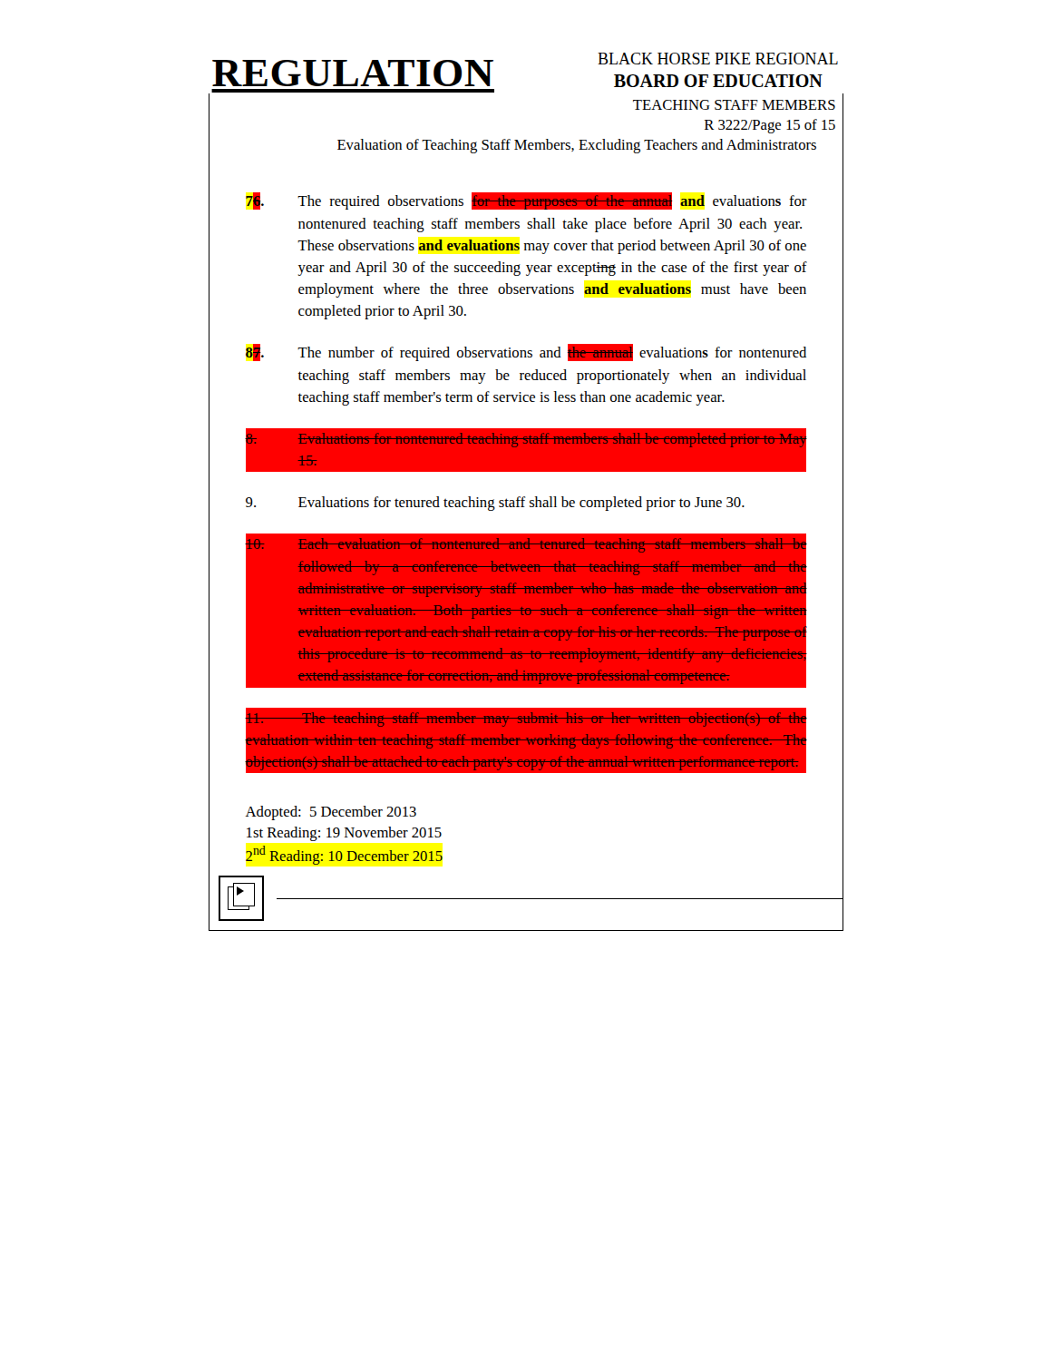REGULATION
BLACK HORSE PIKE REGIONAL
BOARD OF EDUCATION
TEACHING STAFF MEMBERS
R 3222/Page 15 of 15
Evaluation of Teaching Staff Members, Excluding Teachers and Administrators
76.
The required observations for the purposes of the annual and evaluations for nontenured teaching staff members shall take place before April 30 each year. These observations and evaluations may cover that period between April 30 of one year and April 30 of the succeeding year excepting in the case of the first year of employment where the three observations and evaluations must have been completed prior to April 30.
87.
The number of required observations and the annual evaluations for nontenured teaching staff members may be reduced proportionately when an individual teaching staff member's term of service is less than one academic year.
8.
Evaluations for nontenured teaching staff members shall be completed prior to May 15.
9.
Evaluations for tenured teaching staff shall be completed prior to June 30.
10.
Each evaluation of nontenured and tenured teaching staff members shall be followed by a conference between that teaching staff member and the administrative or supervisory staff member who has made the observation and written evaluation. Both parties to such a conference shall sign the written evaluation report and each shall retain a copy for his or her records. The purpose of this procedure is to recommend as to reemployment, identify any deficiencies, extend assistance for correction, and improve professional competence.
11. The teaching staff member may submit his or her written objection(s) of the evaluation within ten teaching staff member working days following the conference. The objection(s) shall be attached to each party's copy of the annual written performance report.
Adopted: 5 December 2013
1st Reading: 19 November 2015
2nd Reading: 10 December 2015